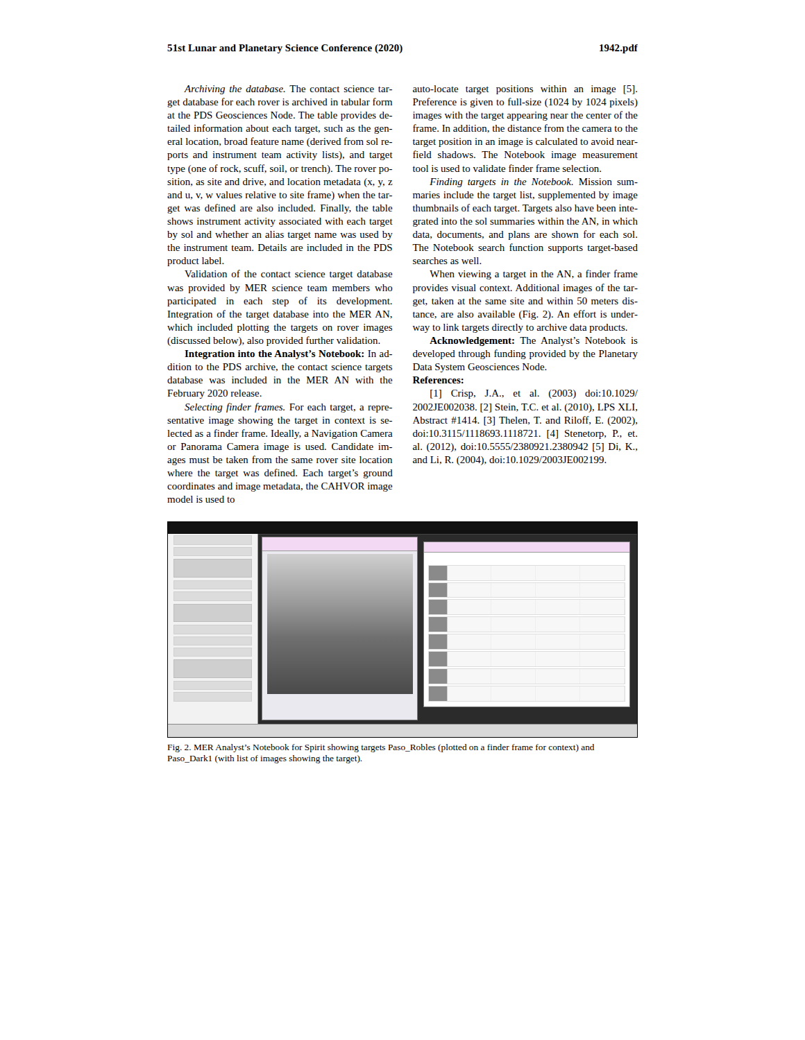51st Lunar and Planetary Science Conference (2020)
1942.pdf
Archiving the database. The contact science target database for each rover is archived in tabular form at the PDS Geosciences Node. The table provides detailed information about each target, such as the general location, broad feature name (derived from sol reports and instrument team activity lists), and target type (one of rock, scuff, soil, or trench). The rover position, as site and drive, and location metadata (x, y, z and u, v, w values relative to site frame) when the target was defined are also included. Finally, the table shows instrument activity associated with each target by sol and whether an alias target name was used by the instrument team. Details are included in the PDS product label.
Validation of the contact science target database was provided by MER science team members who participated in each step of its development. Integration of the target database into the MER AN, which included plotting the targets on rover images (discussed below), also provided further validation.
Integration into the Analyst’s Notebook: In addition to the PDS archive, the contact science targets database was included in the MER AN with the February 2020 release.
Selecting finder frames. For each target, a representative image showing the target in context is selected as a finder frame. Ideally, a Navigation Camera or Panorama Camera image is used. Candidate images must be taken from the same rover site location where the target was defined. Each target’s ground coordinates and image metadata, the CAHVOR image model is used to
auto-locate target positions within an image [5]. Preference is given to full-size (1024 by 1024 pixels) images with the target appearing near the center of the frame. In addition, the distance from the camera to the target position in an image is calculated to avoid near-field shadows. The Notebook image measurement tool is used to validate finder frame selection.
Finding targets in the Notebook. Mission summaries include the target list, supplemented by image thumbnails of each target. Targets also have been integrated into the sol summaries within the AN, in which data, documents, and plans are shown for each sol. The Notebook search function supports target-based searches as well.
When viewing a target in the AN, a finder frame provides visual context. Additional images of the target, taken at the same site and within 50 meters distance, are also available (Fig. 2). An effort is underway to link targets directly to archive data products.
Acknowledgement: The Analyst’s Notebook is developed through funding provided by the Planetary Data System Geosciences Node.
References:
[1] Crisp, J.A., et al. (2003) doi:10.1029/ 2002JE002038. [2] Stein, T.C. et al. (2010), LPS XLI, Abstract #1414. [3] Thelen, T. and Riloff, E. (2002), doi:10.3115/1118693.1118721. [4] Stenetorp, P., et. al. (2012), doi:10.5555/2380921.2380942 [5] Di, K., and Li, R. (2004), doi:10.1029/2003JE002199.
Fig. 2. MER Analyst’s Notebook for Spirit showing targets Paso_Robles (plotted on a finder frame for context) and Paso_Dark1 (with list of images showing the target).